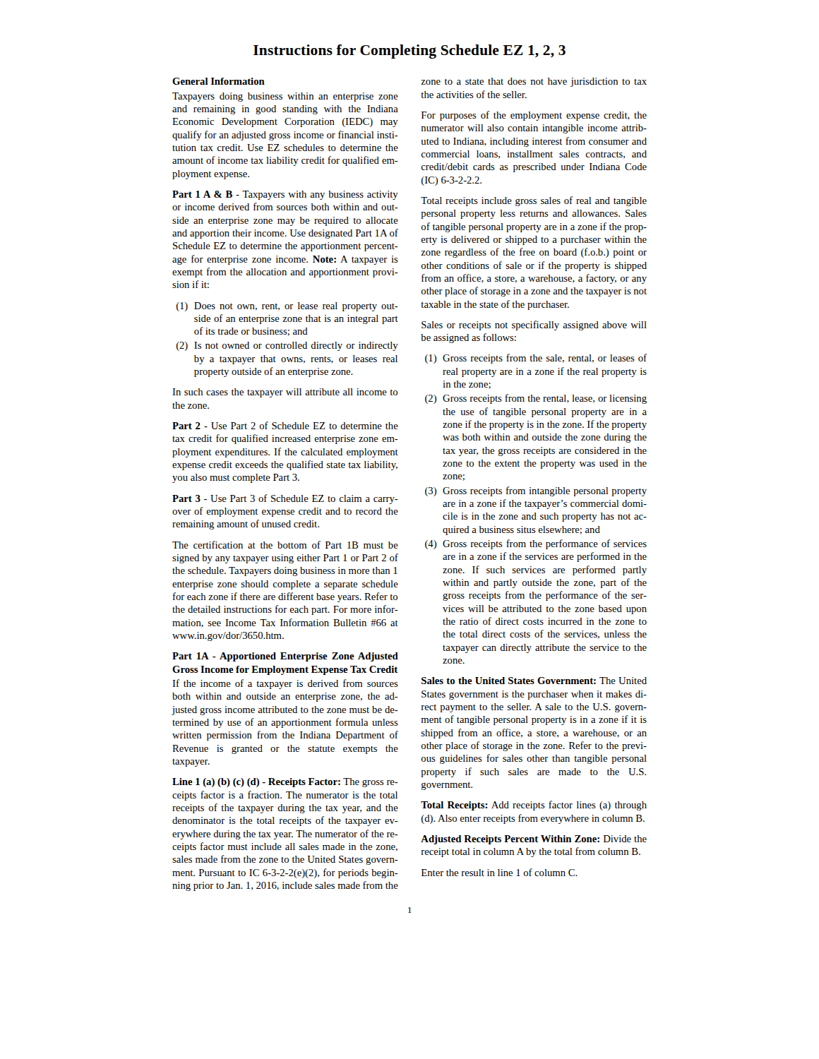Instructions for Completing Schedule EZ 1, 2, 3
General Information
Taxpayers doing business within an enterprise zone and remaining in good standing with the Indiana Economic Development Corporation (IEDC) may qualify for an adjusted gross income or financial institution tax credit. Use EZ schedules to determine the amount of income tax liability credit for qualified employment expense.
Part 1 A & B - Taxpayers with any business activity or income derived from sources both within and outside an enterprise zone may be required to allocate and apportion their income. Use designated Part 1A of Schedule EZ to determine the apportionment percentage for enterprise zone income. Note: A taxpayer is exempt from the allocation and apportionment provision if it:
(1) Does not own, rent, or lease real property outside of an enterprise zone that is an integral part of its trade or business; and
(2) Is not owned or controlled directly or indirectly by a taxpayer that owns, rents, or leases real property outside of an enterprise zone.
In such cases the taxpayer will attribute all income to the zone.
Part 2 - Use Part 2 of Schedule EZ to determine the tax credit for qualified increased enterprise zone employment expenditures. If the calculated employment expense credit exceeds the qualified state tax liability, you also must complete Part 3.
Part 3 - Use Part 3 of Schedule EZ to claim a carryover of employment expense credit and to record the remaining amount of unused credit.
The certification at the bottom of Part 1B must be signed by any taxpayer using either Part 1 or Part 2 of the schedule. Taxpayers doing business in more than 1 enterprise zone should complete a separate schedule for each zone if there are different base years. Refer to the detailed instructions for each part. For more information, see Income Tax Information Bulletin #66 at www.in.gov/dor/3650.htm.
Part 1A - Apportioned Enterprise Zone Adjusted Gross Income for Employment Expense Tax Credit
If the income of a taxpayer is derived from sources both within and outside an enterprise zone, the adjusted gross income attributed to the zone must be determined by use of an apportionment formula unless written permission from the Indiana Department of Revenue is granted or the statute exempts the taxpayer.
Line 1 (a) (b) (c) (d) - Receipts Factor: The gross receipts factor is a fraction. The numerator is the total receipts of the taxpayer during the tax year, and the denominator is the total receipts of the taxpayer everywhere during the tax year. The numerator of the receipts factor must include all sales made in the zone, sales made from the zone to the United States government. Pursuant to IC 6-3-2-2(e)(2), for periods beginning prior to Jan. 1, 2016, include sales made from the zone to a state that does not have jurisdiction to tax the activities of the seller.
For purposes of the employment expense credit, the numerator will also contain intangible income attributed to Indiana, including interest from consumer and commercial loans, installment sales contracts, and credit/debit cards as prescribed under Indiana Code (IC) 6-3-2-2.2.
Total receipts include gross sales of real and tangible personal property less returns and allowances. Sales of tangible personal property are in a zone if the property is delivered or shipped to a purchaser within the zone regardless of the free on board (f.o.b.) point or other conditions of sale or if the property is shipped from an office, a store, a warehouse, a factory, or any other place of storage in a zone and the taxpayer is not taxable in the state of the purchaser.
Sales or receipts not specifically assigned above will be assigned as follows:
(1) Gross receipts from the sale, rental, or leases of real property are in a zone if the real property is in the zone;
(2) Gross receipts from the rental, lease, or licensing the use of tangible personal property are in a zone if the property is in the zone. If the property was both within and outside the zone during the tax year, the gross receipts are considered in the zone to the extent the property was used in the zone;
(3) Gross receipts from intangible personal property are in a zone if the taxpayer’s commercial domicile is in the zone and such property has not acquired a business situs elsewhere; and
(4) Gross receipts from the performance of services are in a zone if the services are performed in the zone. If such services are performed partly within and partly outside the zone, part of the gross receipts from the performance of the services will be attributed to the zone based upon the ratio of direct costs incurred in the zone to the total direct costs of the services, unless the taxpayer can directly attribute the service to the zone.
Sales to the United States Government: The United States government is the purchaser when it makes direct payment to the seller. A sale to the U.S. government of tangible personal property is in a zone if it is shipped from an office, a store, a warehouse, or an other place of storage in the zone. Refer to the previous guidelines for sales other than tangible personal property if such sales are made to the U.S. government.
Total Receipts: Add receipts factor lines (a) through (d). Also enter receipts from everywhere in column B.
Adjusted Receipts Percent Within Zone: Divide the receipt total in column A by the total from column B.
Enter the result in line 1 of column C.
1